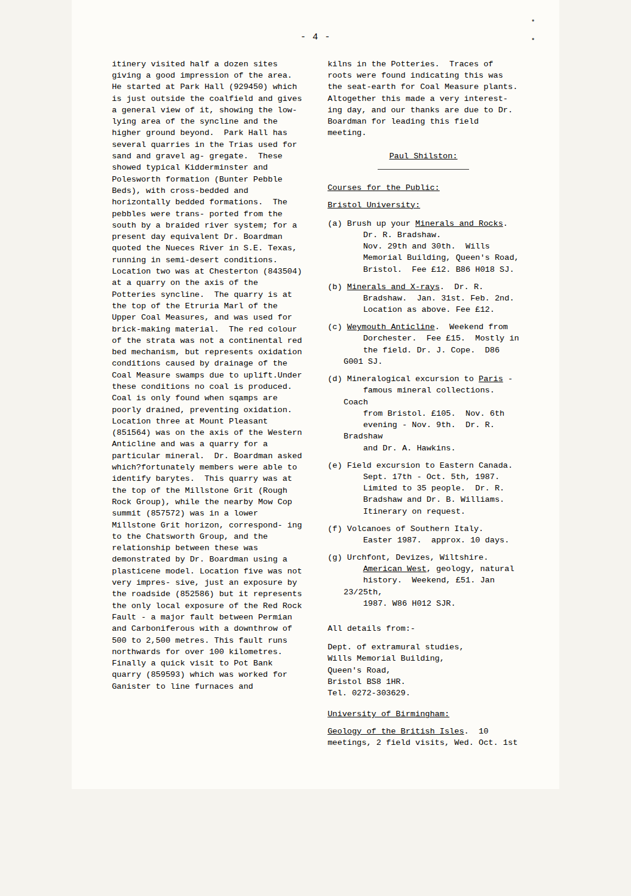•
•
- 4 -
itinery visited half a dozen sites giving a good impression of the area. He started at Park Hall (929450) which is just outside the coalfield and gives a general view of it, showing the low-lying area of the syncline and the higher ground beyond. Park Hall has several quarries in the Trias used for sand and gravel ag- gregate. These showed typical Kidderminster and Polesworth formation (Bunter Pebble Beds), with cross-bedded and horizontally bedded formations. The pebbles were trans- ported from the south by a braided river system; for a present day equivalent Dr. Boardman quoted the Nueces River in S.E. Texas, running in semi-desert conditions. Location two was at Chesterton (843504) at a quarry on the axis of the Potteries syncline. The quarry is at the top of the Etruria Marl of the Upper Coal Measures, and was used for brick-making material. The red colour of the strata was not a continental red bed mechanism, but represents oxidation conditions caused by drainage of the Coal Measure swamps due to uplift.Under these conditions no coal is produced. Coal is only found when sqamps are poorly drained, preventing oxidation. Location three at Mount Pleasant (851564) was on the axis of the Western Anticline and was a quarry for a particular mineral. Dr. Boardman asked which?fortunately members were able to identify barytes. This quarry was at the top of the Millstone Grit (Rough Rock Group), while the nearby Mow Cop summit (857572) was in a lower Millstone Grit horizon, correspond- ing to the Chatsworth Group, and the relationship between these was demonstrated by Dr. Boardman using a plasticene model. Location five was not very impres- sive, just an exposure by the roadside (852586) but it represents the only local exposure of the Red Rock Fault - a major fault between Permian and Carboniferous with a downthrow of 500 to 2,500 metres. This fault runs northwards for over 100 kilometres. Finally a quick visit to Pot Bank quarry (859593) which was worked for Ganister to line furnaces and
kilns in the Potteries. Traces of roots were found indicating this was the seat-earth for Coal Measure plants. Altogether this made a very interest- ing day, and our thanks are due to Dr. Boardman for leading this field meeting.
Paul Shilston:
Courses for the Public:
Bristol University:
(a) Brush up your Minerals and Rocks.
Dr. R. Bradshaw.
Nov. 29th and 30th. Wills
Memorial Building, Queen's Road,
Bristol. Fee £12. B86 H018 SJ.
(b) Minerals and X-rays. Dr. R.
Bradshaw. Jan. 31st. Feb. 2nd.
Location as above. Fee £12.
(c) Weymouth Anticline. Weekend from
Dorchester. Fee £15. Mostly in
the field. Dr. J. Cope. D86 G001 SJ.
(d) Mineralogical excursion to Paris -
famous mineral collections. Coach
from Bristol. £105. Nov. 6th
evening - Nov. 9th. Dr. R. Bradshaw
and Dr. A. Hawkins.
(e) Field excursion to Eastern Canada.
Sept. 17th - Oct. 5th, 1987.
Limited to 35 people. Dr. R.
Bradshaw and Dr. B. Williams.
Itinerary on request.
(f) Volcanoes of Southern Italy.
Easter 1987. approx. 10 days.
(g) Urchfont, Devizes, Wiltshire.
American West, geology, natural
history. Weekend, £51. Jan 23/25th,
1987. W86 H012 SJR.
All details from:-
Dept. of extramural studies,
Wills Memorial Building,
Queen's Road,
Bristol BS8 1HR.
Tel. 0272-303629.
University of Birmingham:
Geology of the British Isles. 10 meetings, 2 field visits, Wed. Oct. 1st